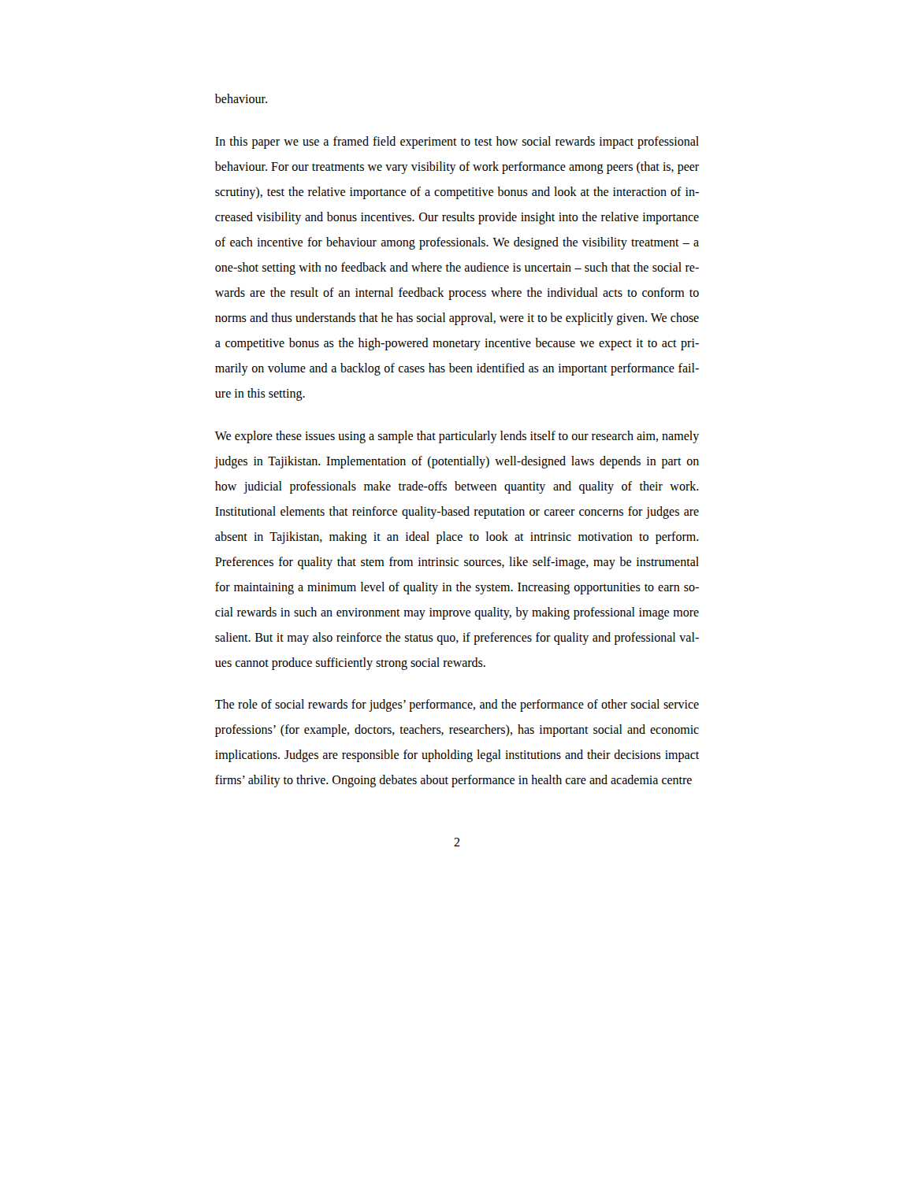behaviour.
In this paper we use a framed field experiment to test how social rewards impact professional behaviour. For our treatments we vary visibility of work performance among peers (that is, peer scrutiny), test the relative importance of a competitive bonus and look at the interaction of increased visibility and bonus incentives. Our results provide insight into the relative importance of each incentive for behaviour among professionals. We designed the visibility treatment – a one-shot setting with no feedback and where the audience is uncertain – such that the social rewards are the result of an internal feedback process where the individual acts to conform to norms and thus understands that he has social approval, were it to be explicitly given. We chose a competitive bonus as the high-powered monetary incentive because we expect it to act primarily on volume and a backlog of cases has been identified as an important performance failure in this setting.
We explore these issues using a sample that particularly lends itself to our research aim, namely judges in Tajikistan. Implementation of (potentially) well-designed laws depends in part on how judicial professionals make trade-offs between quantity and quality of their work. Institutional elements that reinforce quality-based reputation or career concerns for judges are absent in Tajikistan, making it an ideal place to look at intrinsic motivation to perform. Preferences for quality that stem from intrinsic sources, like self-image, may be instrumental for maintaining a minimum level of quality in the system. Increasing opportunities to earn social rewards in such an environment may improve quality, by making professional image more salient. But it may also reinforce the status quo, if preferences for quality and professional values cannot produce sufficiently strong social rewards.
The role of social rewards for judges’ performance, and the performance of other social service professions’ (for example, doctors, teachers, researchers), has important social and economic implications. Judges are responsible for upholding legal institutions and their decisions impact firms’ ability to thrive. Ongoing debates about performance in health care and academia centre
2